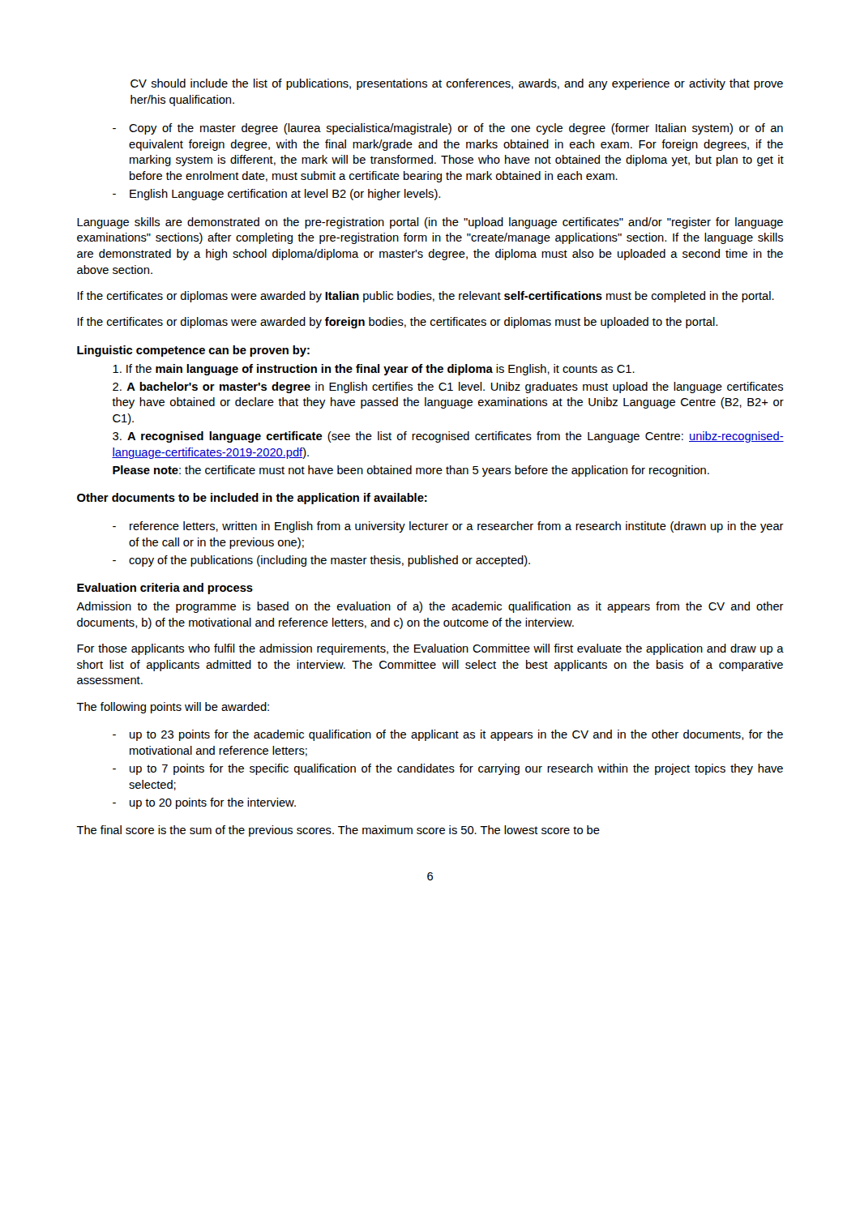CV should include the list of publications, presentations at conferences, awards, and any experience or activity that prove her/his qualification.
Copy of the master degree (laurea specialistica/magistrale) or of the one cycle degree (former Italian system) or of an equivalent foreign degree, with the final mark/grade and the marks obtained in each exam. For foreign degrees, if the marking system is different, the mark will be transformed. Those who have not obtained the diploma yet, but plan to get it before the enrolment date, must submit a certificate bearing the mark obtained in each exam.
English Language certification at level B2 (or higher levels).
Language skills are demonstrated on the pre-registration portal (in the "upload language certificates" and/or "register for language examinations" sections) after completing the pre-registration form in the "create/manage applications" section. If the language skills are demonstrated by a high school diploma/diploma or master's degree, the diploma must also be uploaded a second time in the above section.
If the certificates or diplomas were awarded by Italian public bodies, the relevant self-certifications must be completed in the portal.
If the certificates or diplomas were awarded by foreign bodies, the certificates or diplomas must be uploaded to the portal.
Linguistic competence can be proven by:
1. If the main language of instruction in the final year of the diploma is English, it counts as C1.
2. A bachelor's or master's degree in English certifies the C1 level. Unibz graduates must upload the language certificates they have obtained or declare that they have passed the language examinations at the Unibz Language Centre (B2, B2+ or C1).
3. A recognised language certificate (see the list of recognised certificates from the Language Centre: unibz-recognised-language-certificates-2019-2020.pdf).
Please note: the certificate must not have been obtained more than 5 years before the application for recognition.
Other documents to be included in the application if available:
reference letters, written in English from a university lecturer or a researcher from a research institute (drawn up in the year of the call or in the previous one);
copy of the publications (including the master thesis, published or accepted).
Evaluation criteria and process
Admission to the programme is based on the evaluation of a) the academic qualification as it appears from the CV and other documents, b) of the motivational and reference letters, and c) on the outcome of the interview.
For those applicants who fulfil the admission requirements, the Evaluation Committee will first evaluate the application and draw up a short list of applicants admitted to the interview. The Committee will select the best applicants on the basis of a comparative assessment.
The following points will be awarded:
up to 23 points for the academic qualification of the applicant as it appears in the CV and in the other documents, for the motivational and reference letters;
up to 7 points for the specific qualification of the candidates for carrying our research within the project topics they have selected;
up to 20 points for the interview.
The final score is the sum of the previous scores. The maximum score is 50. The lowest score to be
6